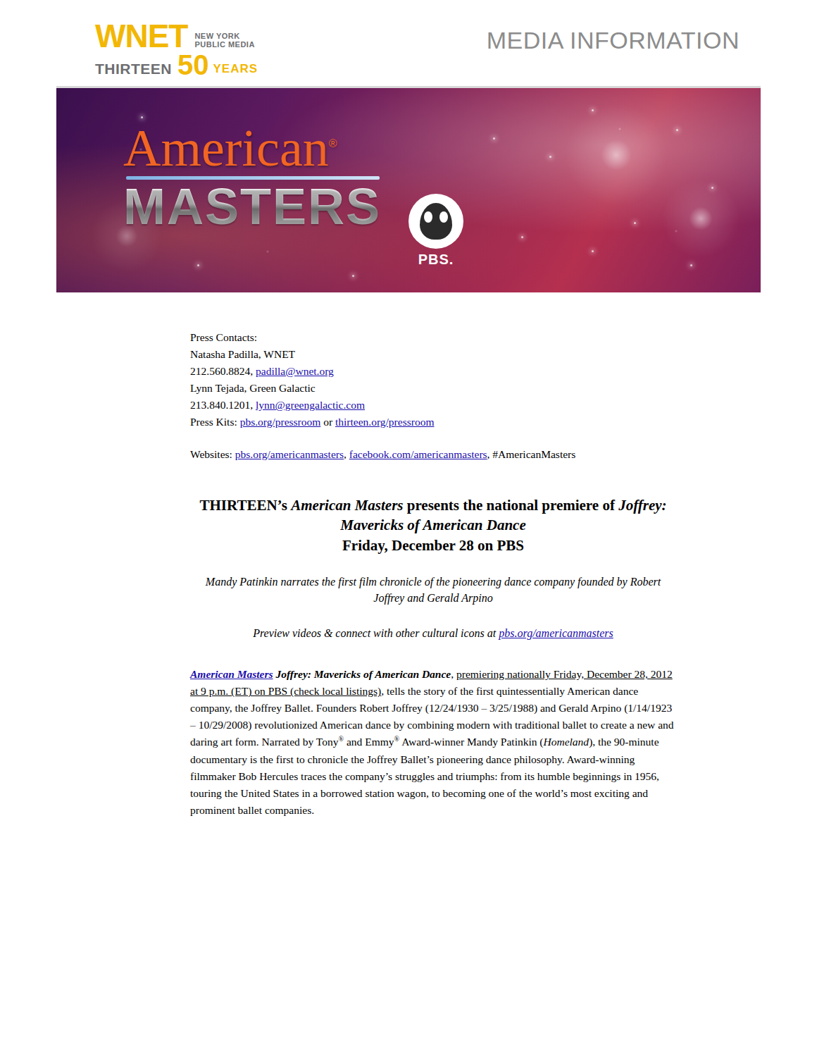WNET NEW YORK
PUBLIC MEDIA
THIRTEEN 50 YEARS
MEDIA INFORMATION
American®
MASTERS
PBS.
Press Contacts:
Natasha Padilla, WNET
212.560.8824, padilla@wnet.org
Lynn Tejada, Green Galactic
213.840.1201, lynn@greengalactic.com
Press Kits: pbs.org/pressroom or thirteen.org/pressroom
Websites: pbs.org/americanmasters, facebook.com/americanmasters, #AmericanMasters
THIRTEEN’s American Masters presents the national premiere of Joffrey: Mavericks of American Dance
Friday, December 28 on PBS
Mandy Patinkin narrates the first film chronicle of the pioneering dance company founded by Robert Joffrey and Gerald Arpino
Preview videos & connect with other cultural icons at pbs.org/americanmasters
American Masters Joffrey: Mavericks of American Dance, premiering nationally Friday, December 28, 2012 at 9 p.m. (ET) on PBS (check local listings), tells the story of the first quintessentially American dance company, the Joffrey Ballet. Founders Robert Joffrey (12/24/1930 – 3/25/1988) and Gerald Arpino (1/14/1923 – 10/29/2008) revolutionized American dance by combining modern with traditional ballet to create a new and daring art form. Narrated by Tony® and Emmy® Award-winner Mandy Patinkin (Homeland), the 90-minute documentary is the first to chronicle the Joffrey Ballet’s pioneering dance philosophy. Award-winning filmmaker Bob Hercules traces the company’s struggles and triumphs: from its humble beginnings in 1956, touring the United States in a borrowed station wagon, to becoming one of the world’s most exciting and prominent ballet companies.